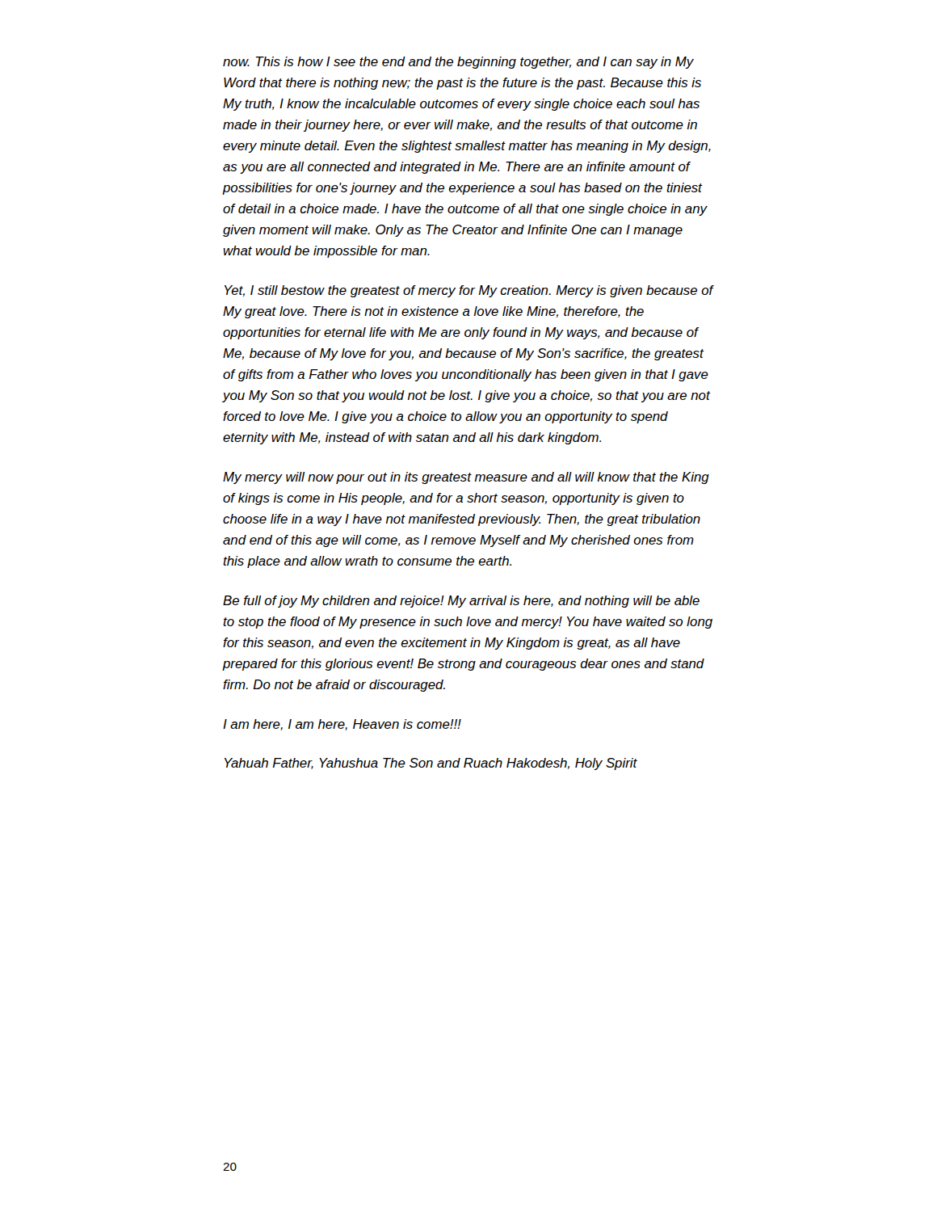now. This is how I see the end and the beginning together, and I can say in My Word that there is nothing new; the past is the future is the past. Because this is My truth, I know the incalculable outcomes of every single choice each soul has made in their journey here, or ever will make, and the results of that outcome in every minute detail. Even the slightest smallest matter has meaning in My design, as you are all connected and integrated in Me. There are an infinite amount of possibilities for one's journey and the experience a soul has based on the tiniest of detail in a choice made. I have the outcome of all that one single choice in any given moment will make. Only as The Creator and Infinite One can I manage what would be impossible for man.
Yet, I still bestow the greatest of mercy for My creation. Mercy is given because of My great love. There is not in existence a love like Mine, therefore, the opportunities for eternal life with Me are only found in My ways, and because of Me, because of My love for you, and because of My Son's sacrifice, the greatest of gifts from a Father who loves you unconditionally has been given in that I gave you My Son so that you would not be lost. I give you a choice, so that you are not forced to love Me. I give you a choice to allow you an opportunity to spend eternity with Me, instead of with satan and all his dark kingdom.
My mercy will now pour out in its greatest measure and all will know that the King of kings is come in His people, and for a short season, opportunity is given to choose life in a way I have not manifested previously. Then, the great tribulation and end of this age will come, as I remove Myself and My cherished ones from this place and allow wrath to consume the earth.
Be full of joy My children and rejoice! My arrival is here, and nothing will be able to stop the flood of My presence in such love and mercy! You have waited so long for this season, and even the excitement in My Kingdom is great, as all have prepared for this glorious event! Be strong and courageous dear ones and stand firm. Do not be afraid or discouraged.
I am here, I am here, Heaven is come!!!
Yahuah Father, Yahushua The Son and Ruach Hakodesh, Holy Spirit
20